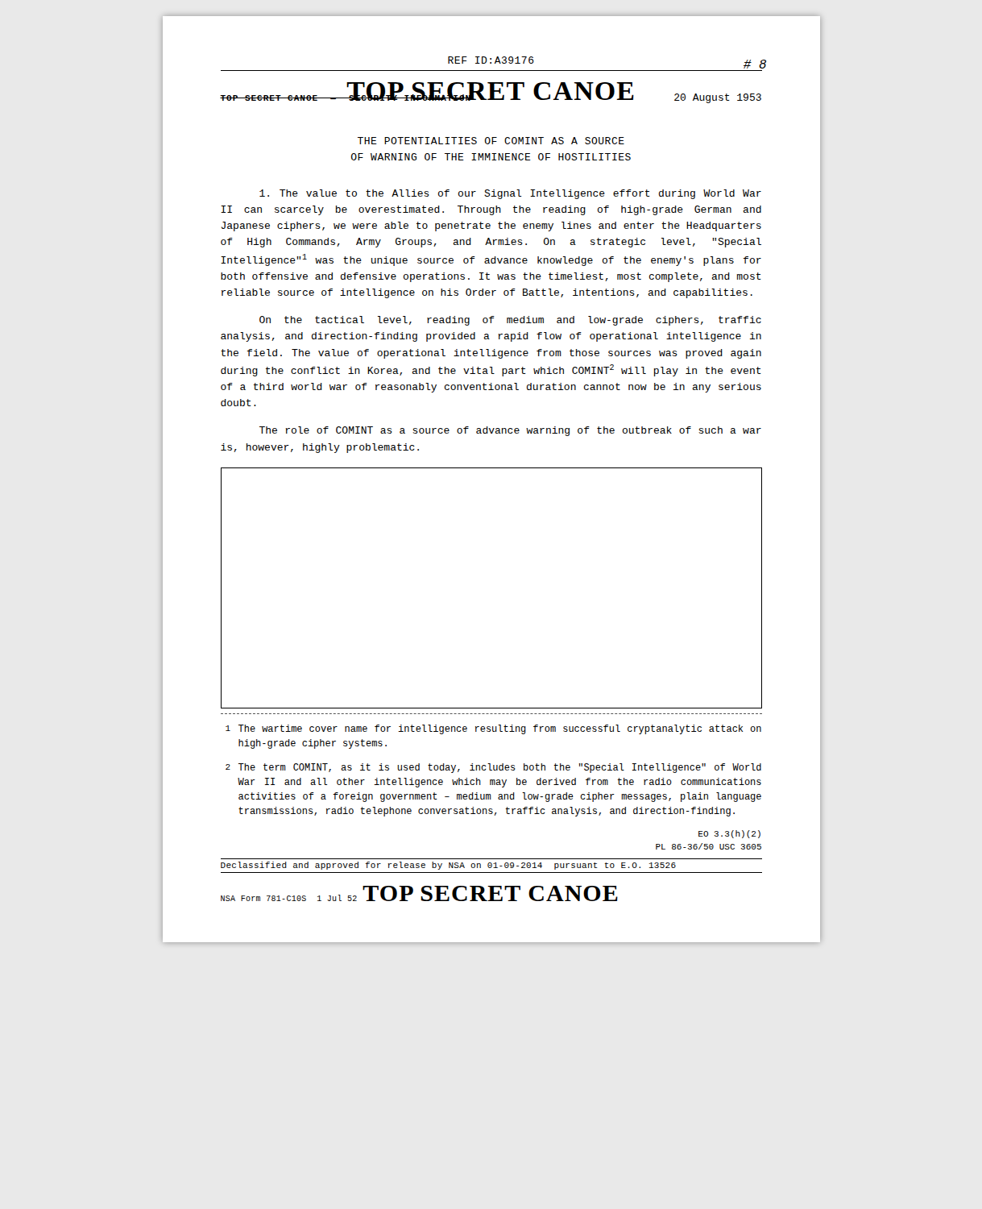REF ID:A39176
# 8
TOP SECRET CANOE
TOP SECRET CANOE — SECURITY INFORMATION
20 August 1953
THE POTENTIALITIES OF COMINT AS A SOURCE
OF WARNING OF THE IMMINENCE OF HOSTILITIES
1. The value to the Allies of our Signal Intelligence effort during World War II can scarcely be overestimated. Through the reading of high-grade German and Japanese ciphers, we were able to penetrate the enemy lines and enter the Headquarters of High Commands, Army Groups, and Armies. On a strategic level, "Special Intelligence"1 was the unique source of advance knowledge of the enemy's plans for both offensive and defensive operations. It was the timeliest, most complete, and most reliable source of intelligence on his Order of Battle, intentions, and capabilities.
On the tactical level, reading of medium and low-grade ciphers, traffic analysis, and direction-finding provided a rapid flow of operational intelligence in the field. The value of operational intelligence from those sources was proved again during the conflict in Korea, and the vital part which COMINT2 will play in the event of a third world war of reasonably conventional duration cannot now be in any serious doubt.
The role of COMINT as a source of advance warning of the outbreak of such a war is, however, highly problematic.
1 The wartime cover name for intelligence resulting from successful cryptanalytic attack on high-grade cipher systems.
2 The term COMINT, as it is used today, includes both the "Special Intelligence" of World War II and all other intelligence which may be derived from the radio communications activities of a foreign government – medium and low-grade cipher messages, plain language transmissions, radio telephone conversations, traffic analysis, and direction-finding.
EO 3.3(h)(2)
PL 86-36/50 USC 3605
Declassified and approved for release by NSA on 01-09-2014 pursuant to E.O. 13526
NSA Form 781-C10S 1 Jul 52
TOP SECRET CANOE